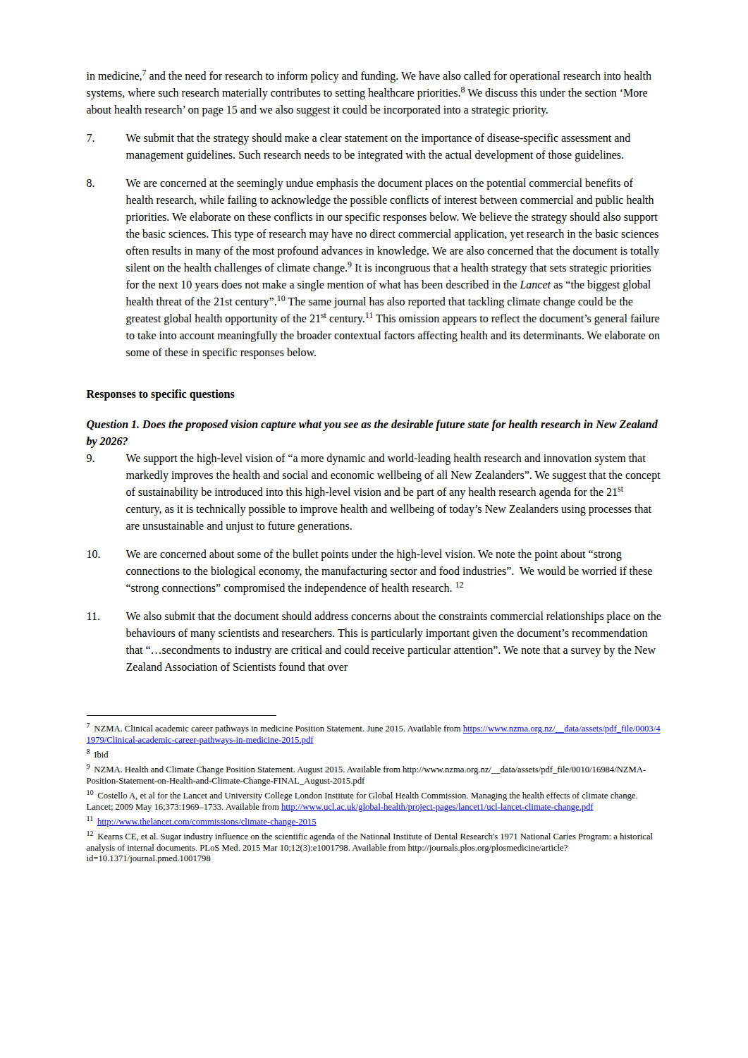in medicine,7 and the need for research to inform policy and funding. We have also called for operational research into health systems, where such research materially contributes to setting healthcare priorities.8 We discuss this under the section ‘More about health research’ on page 15 and we also suggest it could be incorporated into a strategic priority.
7.
We submit that the strategy should make a clear statement on the importance of disease-specific assessment and management guidelines. Such research needs to be integrated with the actual development of those guidelines.
8.
We are concerned at the seemingly undue emphasis the document places on the potential commercial benefits of health research, while failing to acknowledge the possible conflicts of interest between commercial and public health priorities. We elaborate on these conflicts in our specific responses below. We believe the strategy should also support the basic sciences. This type of research may have no direct commercial application, yet research in the basic sciences often results in many of the most profound advances in knowledge. We are also concerned that the document is totally silent on the health challenges of climate change.9 It is incongruous that a health strategy that sets strategic priorities for the next 10 years does not make a single mention of what has been described in the Lancet as “the biggest global health threat of the 21st century”.10 The same journal has also reported that tackling climate change could be the greatest global health opportunity of the 21st century.11 This omission appears to reflect the document’s general failure to take into account meaningfully the broader contextual factors affecting health and its determinants. We elaborate on some of these in specific responses below.
Responses to specific questions
Question 1. Does the proposed vision capture what you see as the desirable future state for health research in New Zealand by 2026?
9.
We support the high-level vision of “a more dynamic and world-leading health research and innovation system that markedly improves the health and social and economic wellbeing of all New Zealanders”. We suggest that the concept of sustainability be introduced into this high-level vision and be part of any health research agenda for the 21st century, as it is technically possible to improve health and wellbeing of today’s New Zealanders using processes that are unsustainable and unjust to future generations.
10.
We are concerned about some of the bullet points under the high-level vision. We note the point about “strong connections to the biological economy, the manufacturing sector and food industries”. We would be worried if these “strong connections” compromised the independence of health research. 12
11.
We also submit that the document should address concerns about the constraints commercial relationships place on the behaviours of many scientists and researchers. This is particularly important given the document’s recommendation that “…secondments to industry are critical and could receive particular attention”. We note that a survey by the New Zealand Association of Scientists found that over
7 NZMA. Clinical academic career pathways in medicine Position Statement. June 2015. Available from https://www.nzma.org.nz/__data/assets/pdf_file/0003/41979/Clinical-academic-career-pathways-in-medicine-2015.pdf
8 Ibid
9 NZMA. Health and Climate Change Position Statement. August 2015. Available from http://www.nzma.org.nz/__data/assets/pdf_file/0010/16984/NZMA-Position-Statement-on-Health-and-Climate-Change-FINAL_August-2015.pdf
10 Costello A, et al for the Lancet and University College London Institute for Global Health Commission. Managing the health effects of climate change. Lancet; 2009 May 16;373:1969–1733. Available from http://www.ucl.ac.uk/global-health/project-pages/lancet1/ucl-lancet-climate-change.pdf
11 http://www.thelancet.com/commissions/climate-change-2015
12 Kearns CE, et al. Sugar industry influence on the scientific agenda of the National Institute of Dental Research's 1971 National Caries Program: a historical analysis of internal documents. PLoS Med. 2015 Mar 10;12(3):e1001798. Available from http://journals.plos.org/plosmedicine/article?id=10.1371/journal.pmed.1001798